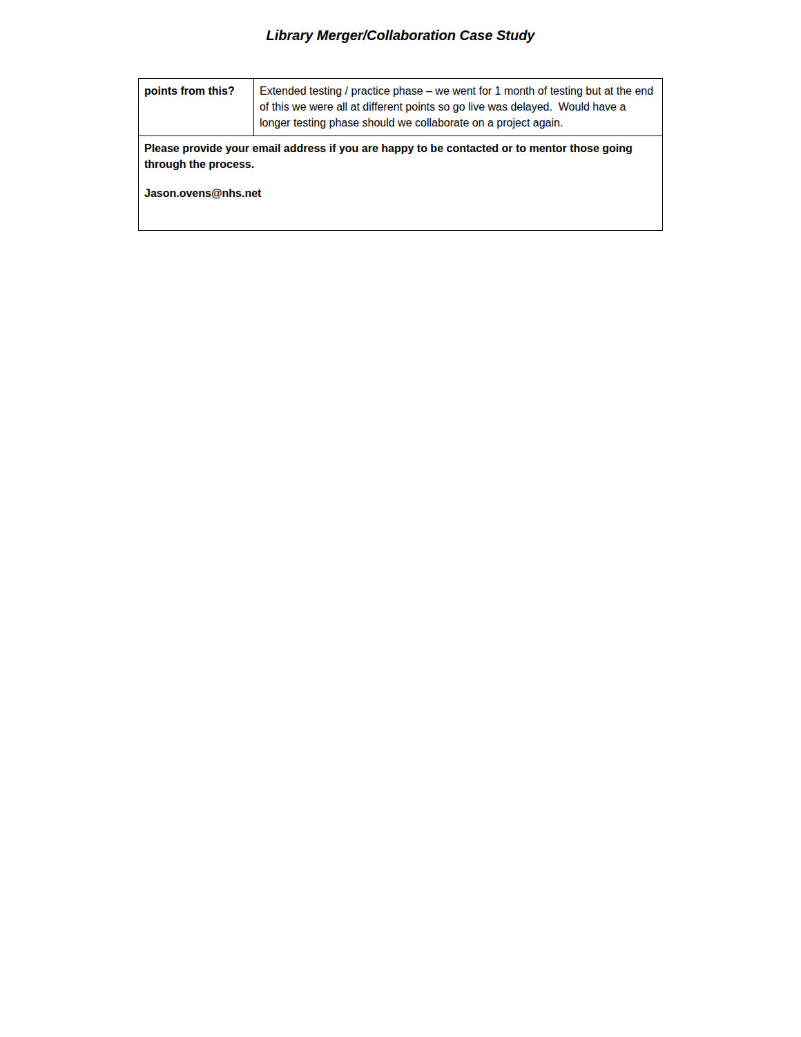Library Merger/Collaboration Case Study
| points from this? | Extended testing / practice phase – we went for 1 month of testing but at the end of this we were all at different points so go live was delayed. Would have a longer testing phase should we collaborate on a project again. |
| Please provide your email address if you are happy to be contacted or to mentor those going through the process. Jason.ovens@nhs.net |